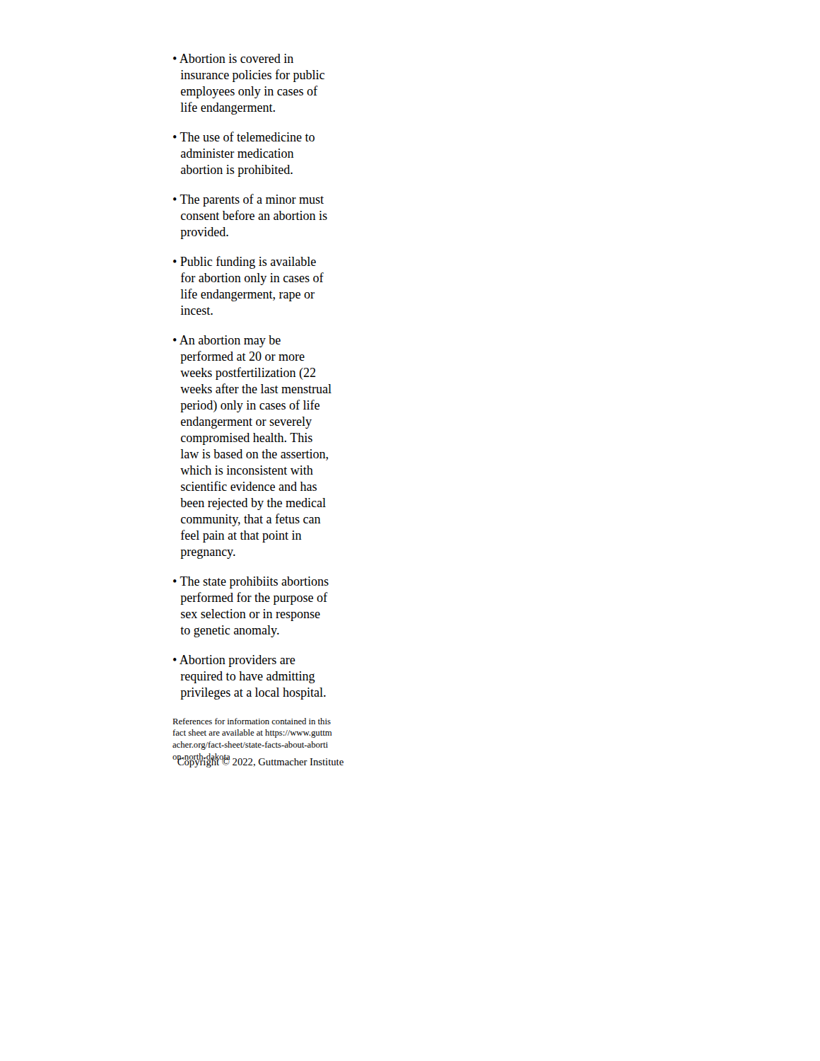• Abortion is covered in insurance policies for public employees only in cases of life endangerment.
• The use of telemedicine to administer medication abortion is prohibited.
• The parents of a minor must consent before an abortion is provided.
• Public funding is available for abortion only in cases of life endangerment, rape or incest.
• An abortion may be performed at 20 or more weeks postfertilization (22 weeks after the last menstrual period) only in cases of life endangerment or severely compromised health. This law is based on the assertion, which is inconsistent with scientific evidence and has been rejected by the medical community, that a fetus can feel pain at that point in pregnancy.
• The state prohibiits abortions performed for the purpose of sex selection or in response to genetic anomaly.
• Abortion providers are required to have admitting privileges at a local hospital.
References for information contained in this fact sheet are available at https://www.guttmacher.org/fact-sheet/state-facts-about-abortion-north-dakota
Copyright © 2022, Guttmacher Institute